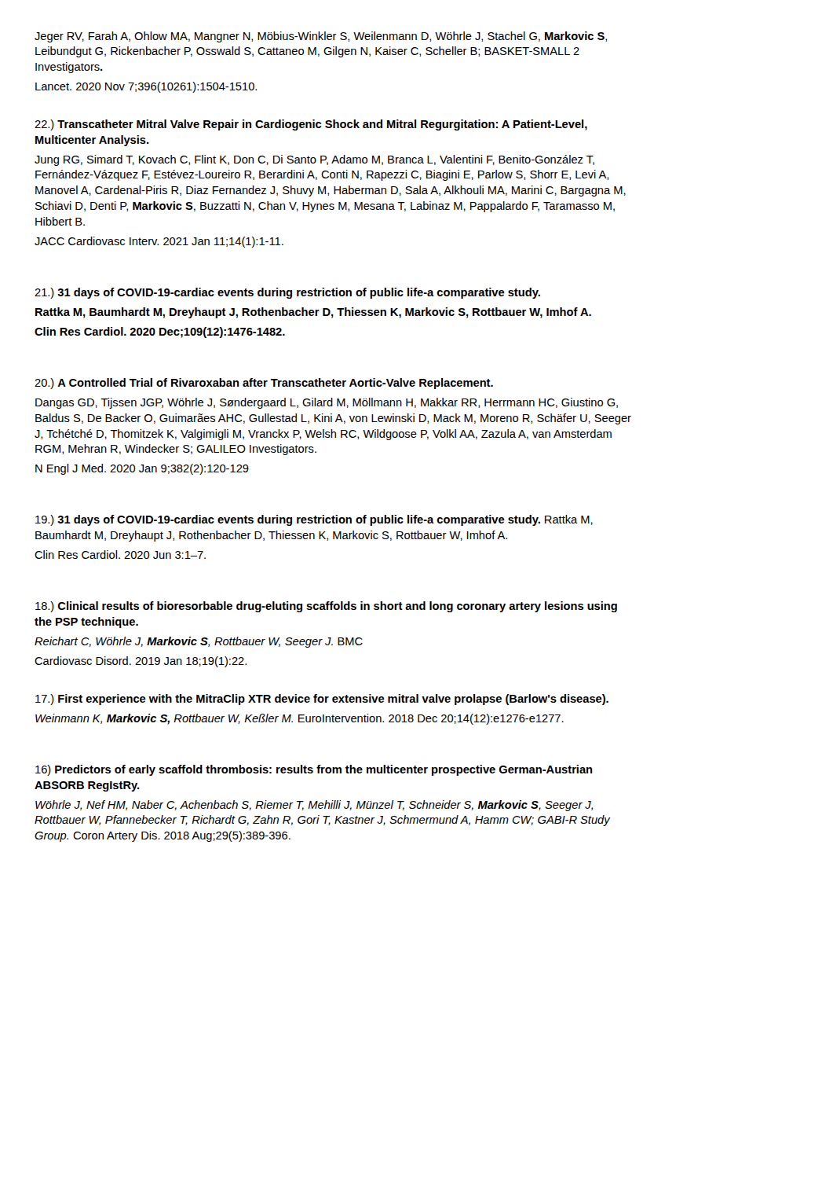Jeger RV, Farah A, Ohlow MA, Mangner N, Möbius-Winkler S, Weilenmann D, Wöhrle J, Stachel G, Markovic S, Leibundgut G, Rickenbacher P, Osswald S, Cattaneo M, Gilgen N, Kaiser C, Scheller B; BASKET-SMALL 2 Investigators.
Lancet. 2020 Nov 7;396(10261):1504-1510.
22.) Transcatheter Mitral Valve Repair in Cardiogenic Shock and Mitral Regurgitation: A Patient-Level, Multicenter Analysis.
Jung RG, Simard T, Kovach C, Flint K, Don C, Di Santo P, Adamo M, Branca L, Valentini F, Benito-González T, Fernández-Vázquez F, Estévez-Loureiro R, Berardini A, Conti N, Rapezzi C, Biagini E, Parlow S, Shorr E, Levi A, Manovel A, Cardenal-Piris R, Diaz Fernandez J, Shuvy M, Haberman D, Sala A, Alkhouli MA, Marini C, Bargagna M, Schiavi D, Denti P, Markovic S, Buzzatti N, Chan V, Hynes M, Mesana T, Labinaz M, Pappalardo F, Taramasso M, Hibbert B.
JACC Cardiovasc Interv. 2021 Jan 11;14(1):1-11.
21.) 31 days of COVID-19-cardiac events during restriction of public life-a comparative study.
Rattka M, Baumhardt M, Dreyhaupt J, Rothenbacher D, Thiessen K, Markovic S, Rottbauer W, Imhof A.
Clin Res Cardiol. 2020 Dec;109(12):1476-1482.
20.) A Controlled Trial of Rivaroxaban after Transcatheter Aortic-Valve Replacement.
Dangas GD, Tijssen JGP, Wöhrle J, Søndergaard L, Gilard M, Möllmann H, Makkar RR, Herrmann HC, Giustino G, Baldus S, De Backer O, Guimarães AHC, Gullestad L, Kini A, von Lewinski D, Mack M, Moreno R, Schäfer U, Seeger J, Tchétché D, Thomitzek K, Valgimigli M, Vranckx P, Welsh RC, Wildgoose P, Volkl AA, Zazula A, van Amsterdam RGM, Mehran R, Windecker S; GALILEO Investigators.
N Engl J Med. 2020 Jan 9;382(2):120-129
19.) 31 days of COVID-19-cardiac events during restriction of public life-a comparative study. Rattka M, Baumhardt M, Dreyhaupt J, Rothenbacher D, Thiessen K, Markovic S, Rottbauer W, Imhof A.
Clin Res Cardiol. 2020 Jun 3:1–7.
18.) Clinical results of bioresorbable drug-eluting scaffolds in short and long coronary artery lesions using the PSP technique.
Reichart C, Wöhrle J, Markovic S, Rottbauer W, Seeger J. BMC
Cardiovasc Disord. 2019 Jan 18;19(1):22.
17.) First experience with the MitraClip XTR device for extensive mitral valve prolapse (Barlow's disease).
Weinmann K, Markovic S, Rottbauer W, Keßler M. EuroIntervention. 2018 Dec 20;14(12):e1276-e1277.
16) Predictors of early scaffold thrombosis: results from the multicenter prospective German-Austrian ABSORB RegIstRy.
Wöhrle J, Nef HM, Naber C, Achenbach S, Riemer T, Mehilli J, Münzel T, Schneider S, Markovic S, Seeger J, Rottbauer W, Pfannebecker T, Richardt G, Zahn R, Gori T, Kastner J, Schmermund A, Hamm CW; GABI-R Study Group. Coron Artery Dis. 2018 Aug;29(5):389-396.